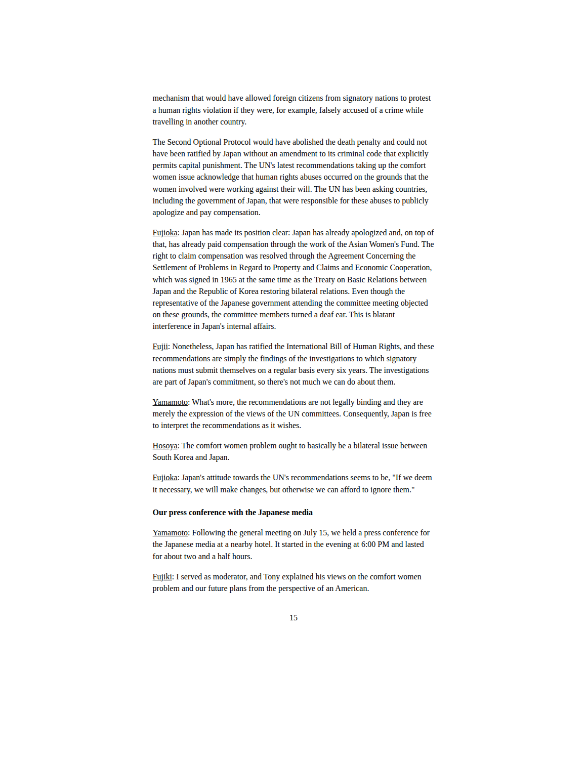mechanism that would have allowed foreign citizens from signatory nations to protest a human rights violation if they were, for example, falsely accused of a crime while travelling in another country.
The Second Optional Protocol would have abolished the death penalty and could not have been ratified by Japan without an amendment to its criminal code that explicitly permits capital punishment. The UN's latest recommendations taking up the comfort women issue acknowledge that human rights abuses occurred on the grounds that the women involved were working against their will. The UN has been asking countries, including the government of Japan, that were responsible for these abuses to publicly apologize and pay compensation.
Fujioka: Japan has made its position clear: Japan has already apologized and, on top of that, has already paid compensation through the work of the Asian Women's Fund. The right to claim compensation was resolved through the Agreement Concerning the Settlement of Problems in Regard to Property and Claims and Economic Cooperation, which was signed in 1965 at the same time as the Treaty on Basic Relations between Japan and the Republic of Korea restoring bilateral relations. Even though the representative of the Japanese government attending the committee meeting objected on these grounds, the committee members turned a deaf ear. This is blatant interference in Japan's internal affairs.
Fujii: Nonetheless, Japan has ratified the International Bill of Human Rights, and these recommendations are simply the findings of the investigations to which signatory nations must submit themselves on a regular basis every six years. The investigations are part of Japan's commitment, so there's not much we can do about them.
Yamamoto: What's more, the recommendations are not legally binding and they are merely the expression of the views of the UN committees. Consequently, Japan is free to interpret the recommendations as it wishes.
Hosoya: The comfort women problem ought to basically be a bilateral issue between South Korea and Japan.
Fujioka: Japan's attitude towards the UN's recommendations seems to be, "If we deem it necessary, we will make changes, but otherwise we can afford to ignore them."
Our press conference with the Japanese media
Yamamoto: Following the general meeting on July 15, we held a press conference for the Japanese media at a nearby hotel. It started in the evening at 6:00 PM and lasted for about two and a half hours.
Fujiki: I served as moderator, and Tony explained his views on the comfort women problem and our future plans from the perspective of an American.
15